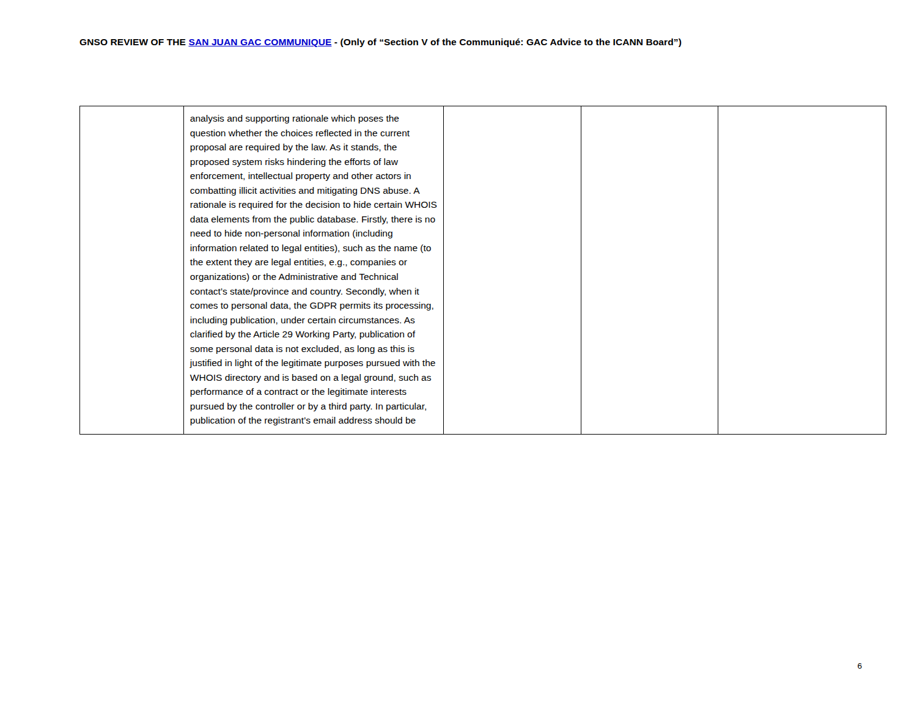GNSO REVIEW OF THE SAN JUAN GAC COMMUNIQUE - (Only of “Section V of the Communiqué: GAC Advice to the ICANN Board”)
| | analysis and supporting rationale which poses the question whether the choices reflected in the current proposal are required by the law. As it stands, the proposed system risks hindering the efforts of law enforcement, intellectual property and other actors in combatting illicit activities and mitigating DNS abuse. A rationale is required for the decision to hide certain WHOIS data elements from the public database. Firstly, there is no need to hide non-personal information (including information related to legal entities), such as the name (to the extent they are legal entities, e.g., companies or organizations) or the Administrative and Technical contact’s state/province and country. Secondly, when it comes to personal data, the GDPR permits its processing, including publication, under certain circumstances. As clarified by the Article 29 Working Party, publication of some personal data is not excluded, as long as this is justified in light of the legitimate purposes pursued with the WHOIS directory and is based on a legal ground, such as performance of a contract or the legitimate interests pursued by the controller or by a third party. In particular, publication of the registrant’s email address should be | | | |
6